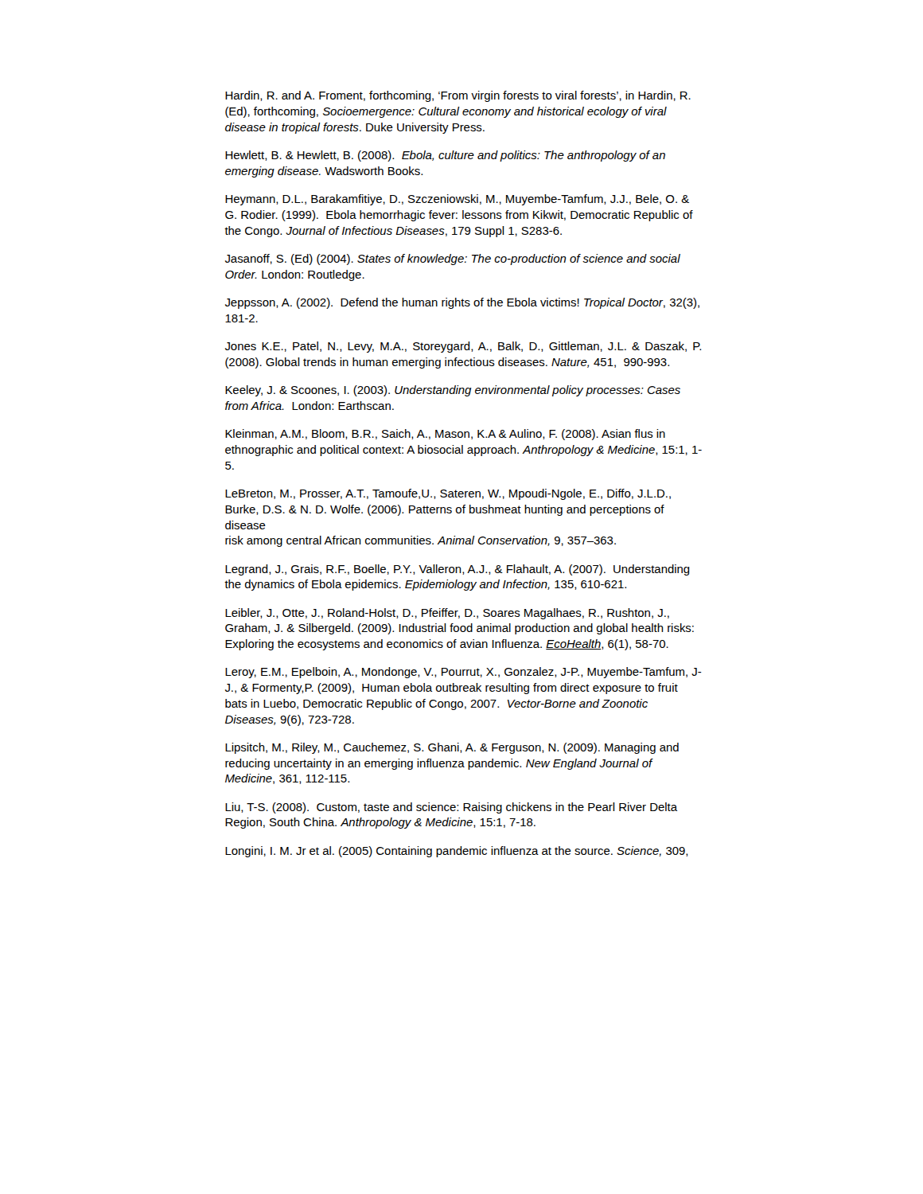Hardin, R. and A. Froment, forthcoming, ‘From virgin forests to viral forests’, in Hardin, R. (Ed), forthcoming, Socioemergence: Cultural economy and historical ecology of viral disease in tropical forests. Duke University Press.
Hewlett, B. & Hewlett, B. (2008). Ebola, culture and politics: The anthropology of an emerging disease. Wadsworth Books.
Heymann, D.L., Barakamfitiye, D., Szczeniowski, M., Muyembe-Tamfum, J.J., Bele, O. & G. Rodier. (1999). Ebola hemorrhagic fever: lessons from Kikwit, Democratic Republic of the Congo. Journal of Infectious Diseases, 179 Suppl 1, S283-6.
Jasanoff, S. (Ed) (2004). States of knowledge: The co-production of science and social Order. London: Routledge.
Jeppsson, A. (2002). Defend the human rights of the Ebola victims! Tropical Doctor, 32(3), 181-2.
Jones K.E., Patel, N., Levy, M.A., Storeygard, A., Balk, D., Gittleman, J.L. & Daszak, P. (2008). Global trends in human emerging infectious diseases. Nature, 451, 990-993.
Keeley, J. & Scoones, I. (2003). Understanding environmental policy processes: Cases from Africa. London: Earthscan.
Kleinman, A.M., Bloom, B.R., Saich, A., Mason, K.A & Aulino, F. (2008). Asian flus in ethnographic and political context: A biosocial approach. Anthropology & Medicine, 15:1, 1-5.
LeBreton, M., Prosser, A.T., Tamoufe,U., Sateren, W., Mpoudi-Ngole, E., Diffo, J.L.D., Burke, D.S. & N. D. Wolfe. (2006). Patterns of bushmeat hunting and perceptions of disease
risk among central African communities. Animal Conservation, 9, 357–363.
Legrand, J., Grais, R.F., Boelle, P.Y., Valleron, A.J., & Flahault, A. (2007). Understanding the dynamics of Ebola epidemics. Epidemiology and Infection, 135, 610-621.
Leibler, J., Otte, J., Roland-Holst, D., Pfeiffer, D., Soares Magalhaes, R., Rushton, J., Graham, J. & Silbergeld. (2009). Industrial food animal production and global health risks: Exploring the ecosystems and economics of avian Influenza. EcoHealth, 6(1), 58-70.
Leroy, E.M., Epelboin, A., Mondonge, V., Pourrut, X., Gonzalez, J-P., Muyembe-Tamfum, J-J., & Formenty,P. (2009), Human ebola outbreak resulting from direct exposure to fruit bats in Luebo, Democratic Republic of Congo, 2007. Vector-Borne and Zoonotic Diseases, 9(6), 723-728.
Lipsitch, M., Riley, M., Cauchemez, S. Ghani, A. & Ferguson, N. (2009). Managing and reducing uncertainty in an emerging influenza pandemic. New England Journal of Medicine, 361, 112-115.
Liu, T-S. (2008). Custom, taste and science: Raising chickens in the Pearl River Delta Region, South China. Anthropology & Medicine, 15:1, 7-18.
Longini, I. M. Jr et al. (2005) Containing pandemic influenza at the source. Science, 309,